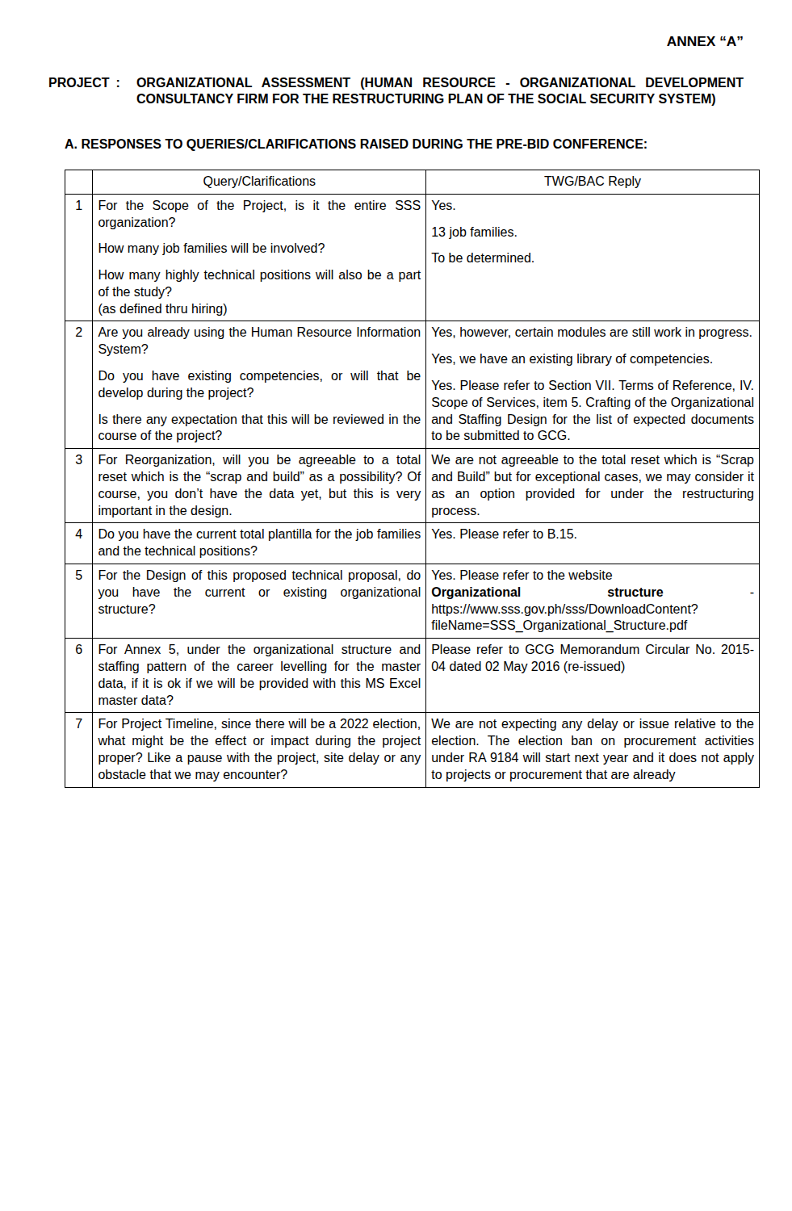ANNEX “A”
PROJECT : ORGANIZATIONAL ASSESSMENT (HUMAN RESOURCE - ORGANIZATIONAL DEVELOPMENT CONSULTANCY FIRM FOR THE RESTRUCTURING PLAN OF THE SOCIAL SECURITY SYSTEM)
A. RESPONSES TO QUERIES/CLARIFICATIONS RAISED DURING THE PRE-BID CONFERENCE:
| | Query/Clarifications | TWG/BAC Reply |
| --- | --- | --- |
| 1 | For the Scope of the Project, is it the entire SSS organization? How many job families will be involved? How many highly technical positions will also be a part of the study? (as defined thru hiring) | Yes. 13 job families. To be determined. |
| 2 | Are you already using the Human Resource Information System? Do you have existing competencies, or will that be develop during the project? Is there any expectation that this will be reviewed in the course of the project? | Yes, however, certain modules are still work in progress. Yes, we have an existing library of competencies. Yes. Please refer to Section VII. Terms of Reference, IV. Scope of Services, item 5. Crafting of the Organizational and Staffing Design for the list of expected documents to be submitted to GCG. |
| 3 | For Reorganization, will you be agreeable to a total reset which is the “scrap and build” as a possibility? Of course, you don’t have the data yet, but this is very important in the design. | We are not agreeable to the total reset which is “Scrap and Build” but for exceptional cases, we may consider it as an option provided for under the restructuring process. |
| 4 | Do you have the current total plantilla for the job families and the technical positions? | Yes. Please refer to B.15. |
| 5 | For the Design of this proposed technical proposal, do you have the current or existing organizational structure? | Yes. Please refer to the website Organizational structure - https://www.sss.gov.ph/sss/DownloadContent?fileName=SSS_Organizational_Structure.pdf |
| 6 | For Annex 5, under the organizational structure and staffing pattern of the career levelling for the master data, if it is ok if we will be provided with this MS Excel master data? | Please refer to GCG Memorandum Circular No. 2015-04 dated 02 May 2016 (re-issued) |
| 7 | For Project Timeline, since there will be a 2022 election, what might be the effect or impact during the project proper? Like a pause with the project, site delay or any obstacle that we may encounter? | We are not expecting any delay or issue relative to the election. The election ban on procurement activities under RA 9184 will start next year and it does not apply to projects or procurement that are already |